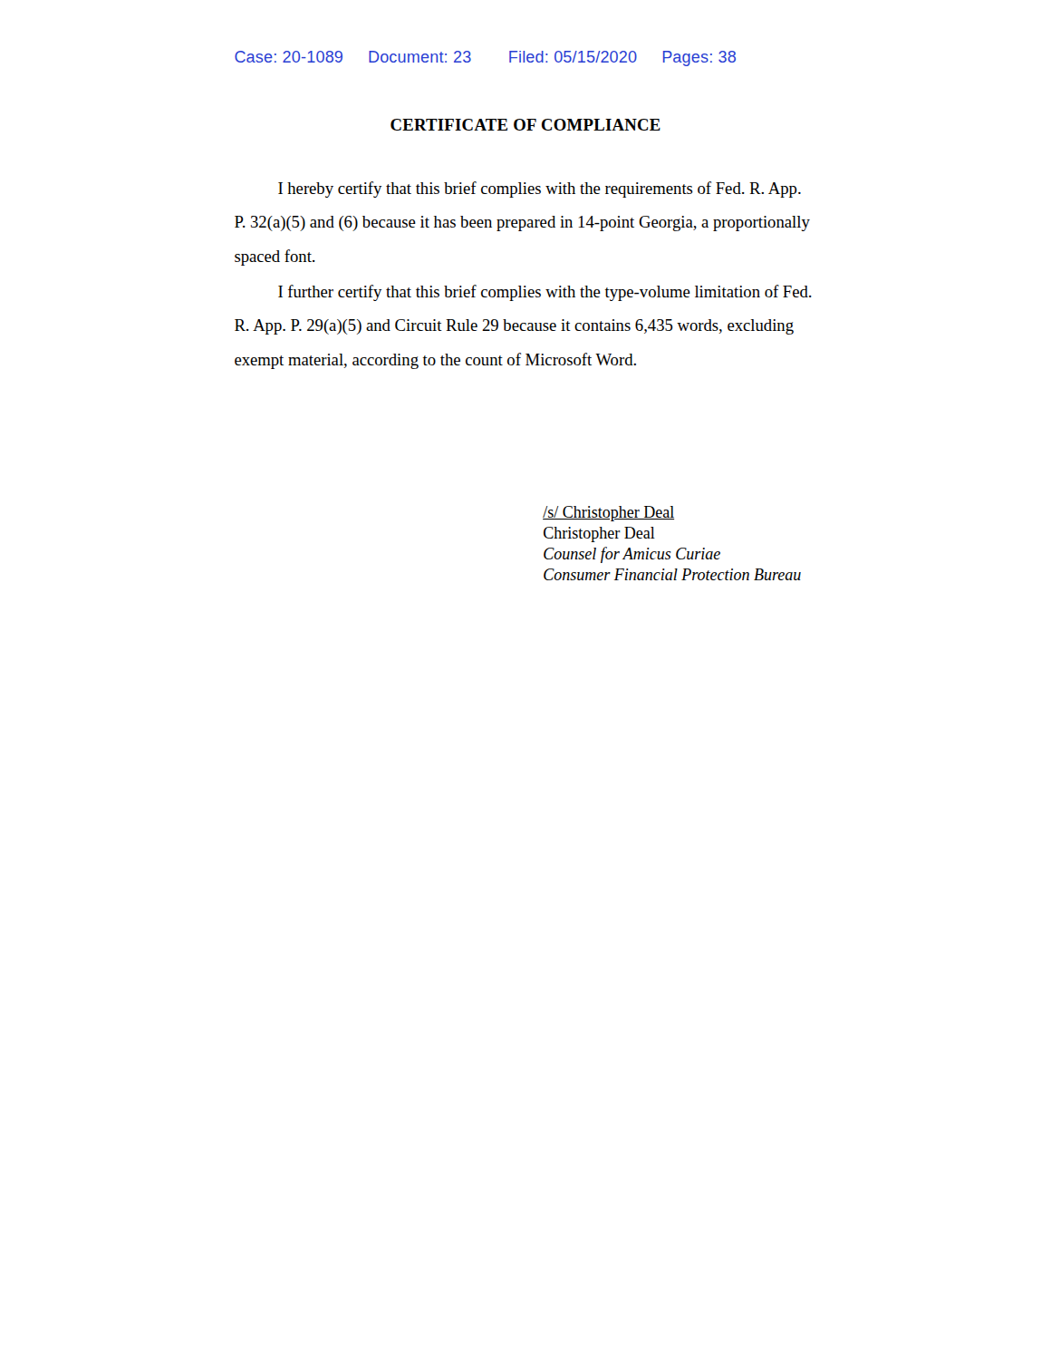Case: 20-1089 Document: 23 Filed: 05/15/2020 Pages: 38
CERTIFICATE OF COMPLIANCE
I hereby certify that this brief complies with the requirements of Fed. R. App. P. 32(a)(5) and (6) because it has been prepared in 14-point Georgia, a proportionally spaced font.
I further certify that this brief complies with the type-volume limitation of Fed. R. App. P. 29(a)(5) and Circuit Rule 29 because it contains 6,435 words, excluding exempt material, according to the count of Microsoft Word.
/s/ Christopher Deal
Christopher Deal
Counsel for Amicus Curiae
Consumer Financial Protection Bureau